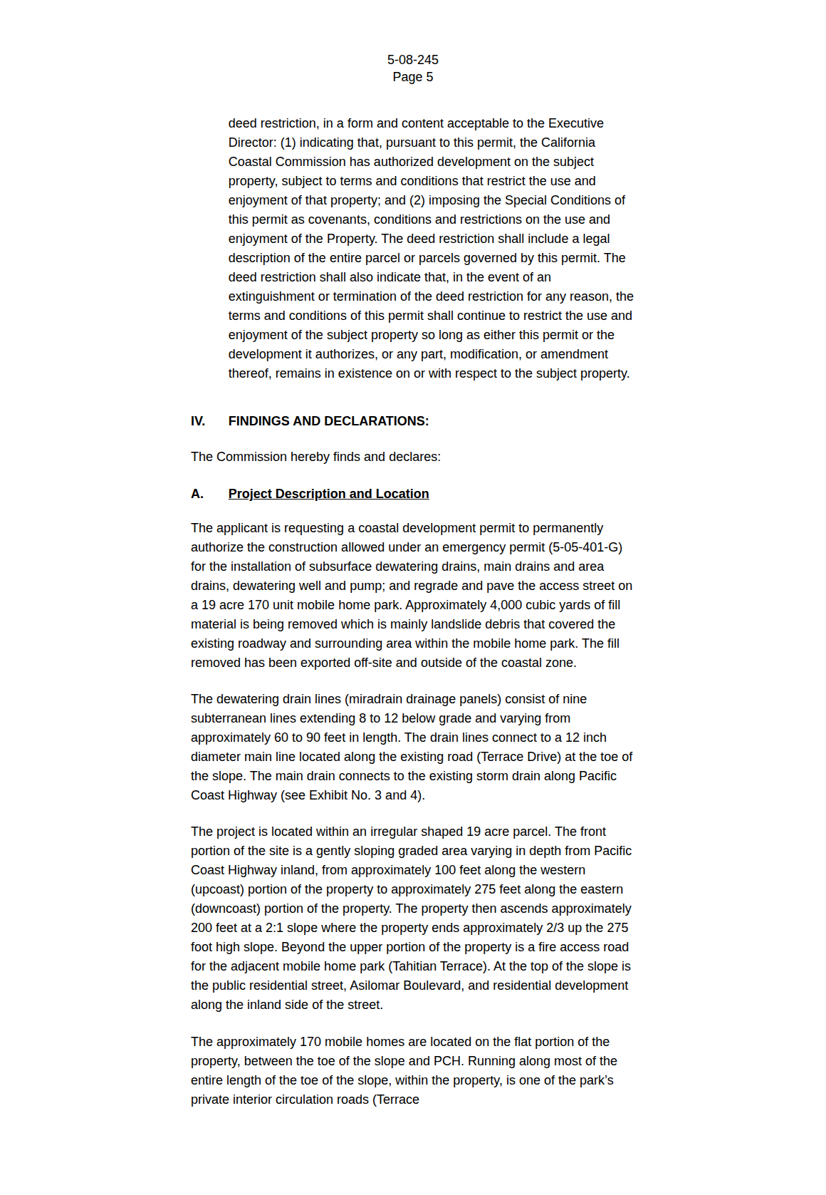5-08-245
Page 5
deed restriction, in a form and content acceptable to the Executive Director: (1) indicating that, pursuant to this permit, the California Coastal Commission has authorized development on the subject property, subject to terms and conditions that restrict the use and enjoyment of that property; and (2) imposing the Special Conditions of this permit as covenants, conditions and restrictions on the use and enjoyment of the Property. The deed restriction shall include a legal description of the entire parcel or parcels governed by this permit. The deed restriction shall also indicate that, in the event of an extinguishment or termination of the deed restriction for any reason, the terms and conditions of this permit shall continue to restrict the use and enjoyment of the subject property so long as either this permit or the development it authorizes, or any part, modification, or amendment thereof, remains in existence on or with respect to the subject property.
IV. FINDINGS AND DECLARATIONS:
The Commission hereby finds and declares:
A. Project Description and Location
The applicant is requesting a coastal development permit to permanently authorize the construction allowed under an emergency permit (5-05-401-G) for the installation of subsurface dewatering drains, main drains and area drains, dewatering well and pump; and regrade and pave the access street on a 19 acre 170 unit mobile home park. Approximately 4,000 cubic yards of fill material is being removed which is mainly landslide debris that covered the existing roadway and surrounding area within the mobile home park. The fill removed has been exported off-site and outside of the coastal zone.
The dewatering drain lines (miradrain drainage panels) consist of nine subterranean lines extending 8 to 12 below grade and varying from approximately 60 to 90 feet in length. The drain lines connect to a 12 inch diameter main line located along the existing road (Terrace Drive) at the toe of the slope. The main drain connects to the existing storm drain along Pacific Coast Highway (see Exhibit No. 3 and 4).
The project is located within an irregular shaped 19 acre parcel. The front portion of the site is a gently sloping graded area varying in depth from Pacific Coast Highway inland, from approximately 100 feet along the western (upcoast) portion of the property to approximately 275 feet along the eastern (downcoast) portion of the property. The property then ascends approximately 200 feet at a 2:1 slope where the property ends approximately 2/3 up the 275 foot high slope. Beyond the upper portion of the property is a fire access road for the adjacent mobile home park (Tahitian Terrace). At the top of the slope is the public residential street, Asilomar Boulevard, and residential development along the inland side of the street.
The approximately 170 mobile homes are located on the flat portion of the property, between the toe of the slope and PCH. Running along most of the entire length of the toe of the slope, within the property, is one of the park’s private interior circulation roads (Terrace